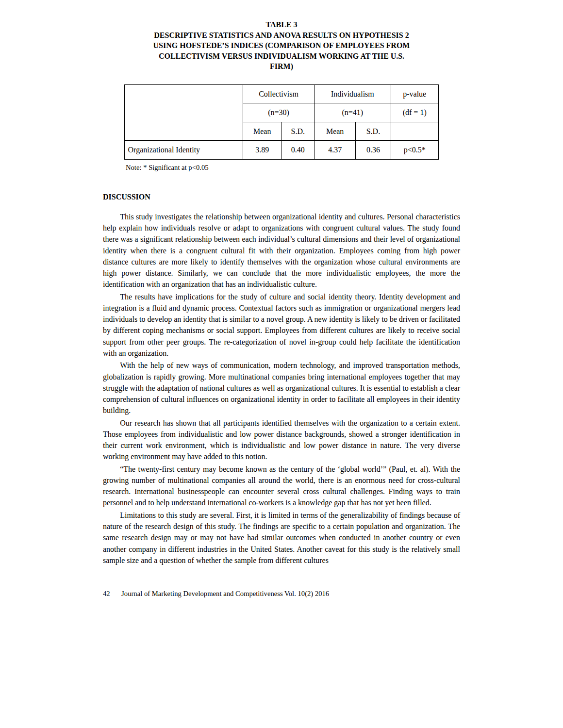Table 3 Descriptive Statistics and ANOVA Results on Hypothesis 2 Using Hofstede’s Indices (Comparison of Employees from Collectivism versus Individualism Working at the U.S. Firm)
| | Collectivism | Individualism | p-value |
| (n=30) | (n=41) | (df = 1) |
| Mean | S.D. | Mean | S.D. | |
| Organizational Identity | 3.89 | 0.40 | 4.37 | 0.36 | p<0.5* |
Note: * Significant at p<0.05
Discussion
This study investigates the relationship between organizational identity and cultures. Personal characteristics help explain how individuals resolve or adapt to organizations with congruent cultural values. The study found there was a significant relationship between each individual’s cultural dimensions and their level of organizational identity when there is a congruent cultural fit with their organization. Employees coming from high power distance cultures are more likely to identify themselves with the organization whose cultural environments are high power distance. Similarly, we can conclude that the more individualistic employees, the more the identification with an organization that has an individualistic culture.
The results have implications for the study of culture and social identity theory. Identity development and integration is a fluid and dynamic process. Contextual factors such as immigration or organizational mergers lead individuals to develop an identity that is similar to a novel group. A new identity is likely to be driven or facilitated by different coping mechanisms or social support. Employees from different cultures are likely to receive social support from other peer groups. The re-categorization of novel in-group could help facilitate the identification with an organization.
With the help of new ways of communication, modern technology, and improved transportation methods, globalization is rapidly growing. More multinational companies bring international employees together that may struggle with the adaptation of national cultures as well as organizational cultures. It is essential to establish a clear comprehension of cultural influences on organizational identity in order to facilitate all employees in their identity building.
Our research has shown that all participants identified themselves with the organization to a certain extent. Those employees from individualistic and low power distance backgrounds, showed a stronger identification in their current work environment, which is individualistic and low power distance in nature. The very diverse working environment may have added to this notion.
“The twenty-first century may become known as the century of the ‘global world’” (Paul, et. al). With the growing number of multinational companies all around the world, there is an enormous need for cross-cultural research. International businesspeople can encounter several cross cultural challenges. Finding ways to train personnel and to help understand international co-workers is a knowledge gap that has not yet been filled.
Limitations to this study are several. First, it is limited in terms of the generalizability of findings because of nature of the research design of this study. The findings are specific to a certain population and organization. The same research design may or may not have had similar outcomes when conducted in another country or even another company in different industries in the United States. Another caveat for this study is the relatively small sample size and a question of whether the sample from different cultures
42 Journal of Marketing Development and Competitiveness Vol. 10(2) 2016